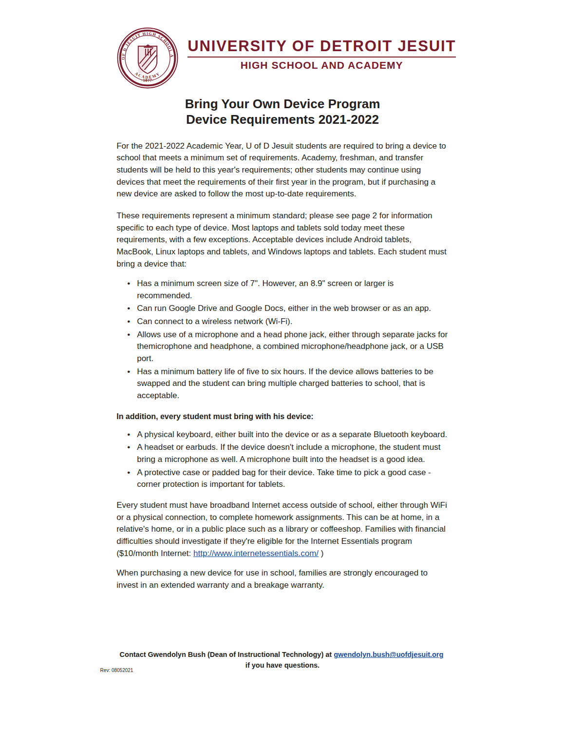U OF D JESUIT HIGH SCHOOL AND ACADEMY ·1877·
University of Detroit Jesuit
High School and Academy
Bring Your Own Device Program Device Requirements 2021-2022
For the 2021-2022 Academic Year, U of D Jesuit students are required to bring a device to school that meets a minimum set of requirements. Academy, freshman, and transfer students will be held to this year's requirements; other students may continue using devices that meet the requirements of their first year in the program, but if purchasing a new device are asked to follow the most up-to-date requirements.
These requirements represent a minimum standard; please see page 2 for information specific to each type of device. Most laptops and tablets sold today meet these requirements, with a few exceptions. Acceptable devices include Android tablets, MacBook, Linux laptops and tablets, and Windows laptops and tablets. Each student must bring a device that:
Has a minimum screen size of 7". However, an 8.9" screen or larger is recommended.
Can run Google Drive and Google Docs, either in the web browser or as an app.
Can connect to a wireless network (Wi-Fi).
Allows use of a microphone and a head phone jack, either through separate jacks for themicrophone and headphone, a combined microphone/headphone jack, or a USB port.
Has a minimum battery life of five to six hours. If the device allows batteries to be swapped and the student can bring multiple charged batteries to school, that is acceptable.
In addition, every student must bring with his device:
A physical keyboard, either built into the device or as a separate Bluetooth keyboard.
A headset or earbuds. If the device doesn't include a microphone, the student must bring a microphone as well. A microphone built into the headset is a good idea.
A protective case or padded bag for their device. Take time to pick a good case - corner protection is important for tablets.
Every student must have broadband Internet access outside of school, either through WiFi or a physical connection, to complete homework assignments. This can be at home, in a relative's home, or in a public place such as a library or coffeeshop. Families with financial difficulties should investigate if they're eligible for the Internet Essentials program ($10/month Internet: http://www.internetessentials.com/ )
When purchasing a new device for use in school, families are strongly encouraged to invest in an extended warranty and a breakage warranty.
Contact Gwendolyn Bush (Dean of Instructional Technology) at gwendolyn.bush@uofdjesuit.org if you have questions.
Rev: 08052021